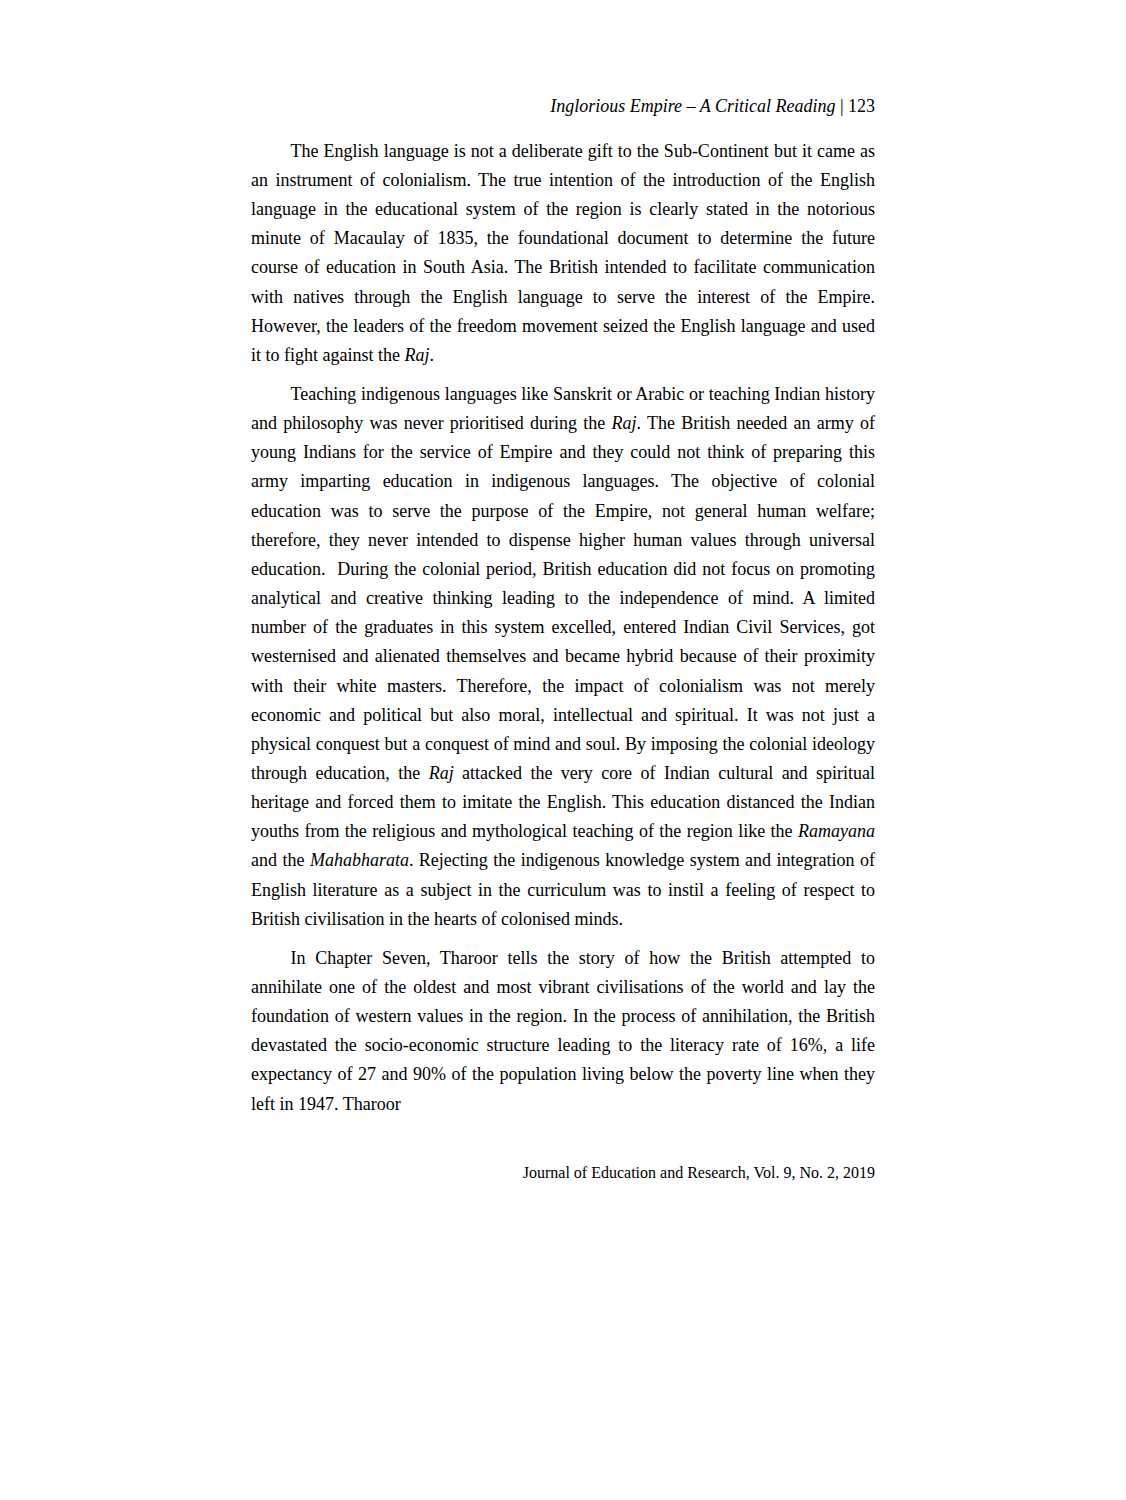Inglorious Empire – A Critical Reading | 123
The English language is not a deliberate gift to the Sub-Continent but it came as an instrument of colonialism. The true intention of the introduction of the English language in the educational system of the region is clearly stated in the notorious minute of Macaulay of 1835, the foundational document to determine the future course of education in South Asia. The British intended to facilitate communication with natives through the English language to serve the interest of the Empire. However, the leaders of the freedom movement seized the English language and used it to fight against the Raj.
Teaching indigenous languages like Sanskrit or Arabic or teaching Indian history and philosophy was never prioritised during the Raj. The British needed an army of young Indians for the service of Empire and they could not think of preparing this army imparting education in indigenous languages. The objective of colonial education was to serve the purpose of the Empire, not general human welfare; therefore, they never intended to dispense higher human values through universal education. During the colonial period, British education did not focus on promoting analytical and creative thinking leading to the independence of mind. A limited number of the graduates in this system excelled, entered Indian Civil Services, got westernised and alienated themselves and became hybrid because of their proximity with their white masters. Therefore, the impact of colonialism was not merely economic and political but also moral, intellectual and spiritual. It was not just a physical conquest but a conquest of mind and soul. By imposing the colonial ideology through education, the Raj attacked the very core of Indian cultural and spiritual heritage and forced them to imitate the English. This education distanced the Indian youths from the religious and mythological teaching of the region like the Ramayana and the Mahabharata. Rejecting the indigenous knowledge system and integration of English literature as a subject in the curriculum was to instil a feeling of respect to British civilisation in the hearts of colonised minds.
In Chapter Seven, Tharoor tells the story of how the British attempted to annihilate one of the oldest and most vibrant civilisations of the world and lay the foundation of western values in the region. In the process of annihilation, the British devastated the socio-economic structure leading to the literacy rate of 16%, a life expectancy of 27 and 90% of the population living below the poverty line when they left in 1947. Tharoor
Journal of Education and Research, Vol. 9, No. 2, 2019